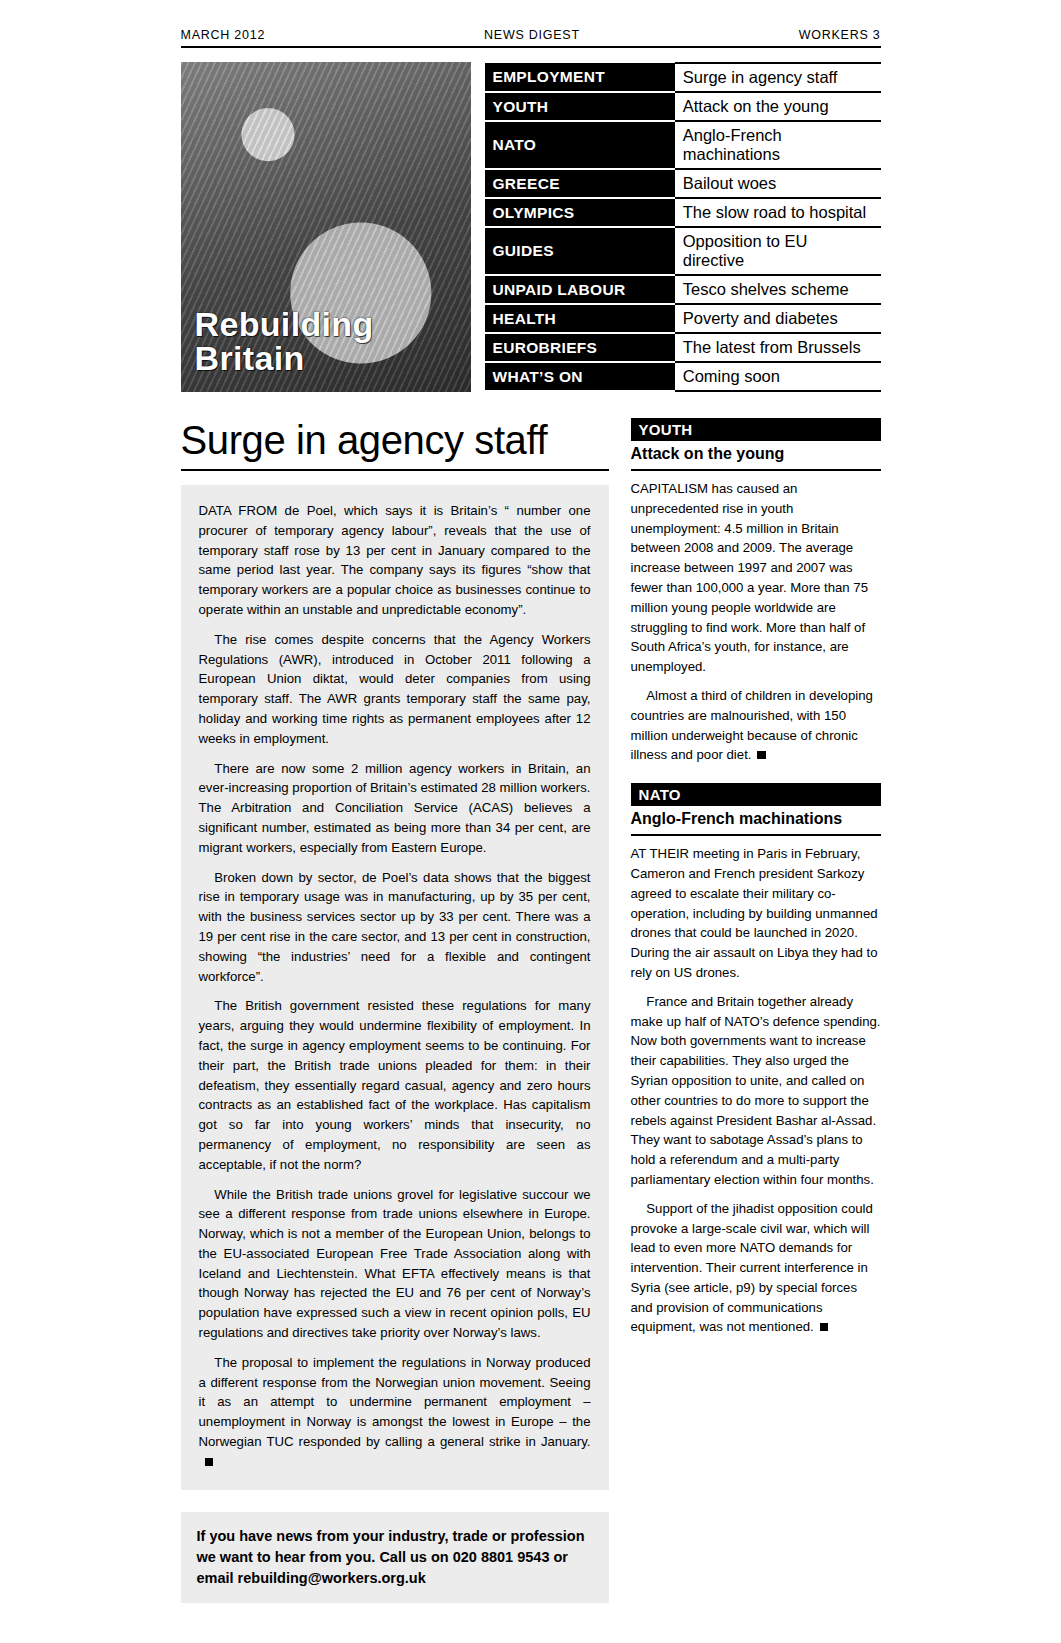MARCH 2012
NEWS DIGEST
WORKERS 3
Rebuilding
Britain
| Employment | Surge in agency staff |
| Youth | Attack on the young |
| NATO | Anglo-French machinations |
| Greece | Bailout woes |
| Olympics | The slow road to hospital |
| Guides | Opposition to EU directive |
| Unpaid labour | Tesco shelves scheme |
| Health | Poverty and diabetes |
| Eurobriefs | The latest from Brussels |
| What’s on | Coming soon |
Surge in agency staff
DATA FROM de Poel, which says it is Britain’s “ number one procurer of temporary agency labour”, reveals that the use of temporary staff rose by 13 per cent in January compared to the same period last year. The company says its figures “show that temporary workers are a popular choice as businesses continue to operate within an unstable and unpredictable economy”.
The rise comes despite concerns that the Agency Workers Regulations (AWR), introduced in October 2011 following a European Union diktat, would deter companies from using temporary staff. The AWR grants temporary staff the same pay, holiday and working time rights as permanent employees after 12 weeks in employment.
There are now some 2 million agency workers in Britain, an ever-increasing proportion of Britain’s estimated 28 million workers. The Arbitration and Conciliation Service (ACAS) believes a significant number, estimated as being more than 34 per cent, are migrant workers, especially from Eastern Europe.
Broken down by sector, de Poel’s data shows that the biggest rise in temporary usage was in manufacturing, up by 35 per cent, with the business services sector up by 33 per cent. There was a 19 per cent rise in the care sector, and 13 per cent in construction, showing “the industries’ need for a flexible and contingent workforce”.
The British government resisted these regulations for many years, arguing they would undermine flexibility of employment. In fact, the surge in agency employment seems to be continuing. For their part, the British trade unions pleaded for them: in their defeatism, they essentially regard casual, agency and zero hours contracts as an established fact of the workplace. Has capitalism got so far into young workers’ minds that insecurity, no permanency of employment, no responsibility are seen as acceptable, if not the norm?
While the British trade unions grovel for legislative succour we see a different response from trade unions elsewhere in Europe. Norway, which is not a member of the European Union, belongs to the EU-associated European Free Trade Association along with Iceland and Liechtenstein. What EFTA effectively means is that though Norway has rejected the EU and 76 per cent of Norway’s population have expressed such a view in recent opinion polls, EU regulations and directives take priority over Norway’s laws.
The proposal to implement the regulations in Norway produced a different response from the Norwegian union movement. Seeing it as an attempt to undermine permanent employment – unemployment in Norway is amongst the lowest in Europe – the Norwegian TUC responded by calling a general strike in January.
If you have news from your industry, trade or profession we want to hear from you. Call us on 020 8801 9543 or email rebuilding@workers.org.uk
Youth
Attack on the young
CAPITALISM has caused an unprecedented rise in youth unemployment: 4.5 million in Britain between 2008 and 2009. The average increase between 1997 and 2007 was fewer than 100,000 a year. More than 75 million young people worldwide are struggling to find work. More than half of South Africa’s youth, for instance, are unemployed.
Almost a third of children in developing countries are malnourished, with 150 million underweight because of chronic illness and poor diet.
NATO
Anglo-French machinations
AT THEIR meeting in Paris in February, Cameron and French president Sarkozy agreed to escalate their military co-operation, including by building unmanned drones that could be launched in 2020. During the air assault on Libya they had to rely on US drones.
France and Britain together already make up half of NATO’s defence spending. Now both governments want to increase their capabilities. They also urged the Syrian opposition to unite, and called on other countries to do more to support the rebels against President Bashar al-Assad. They want to sabotage Assad’s plans to hold a referendum and a multi-party parliamentary election within four months.
Support of the jihadist opposition could provoke a large-scale civil war, which will lead to even more NATO demands for intervention. Their current interference in Syria (see article, p9) by special forces and provision of communications equipment, was not mentioned.